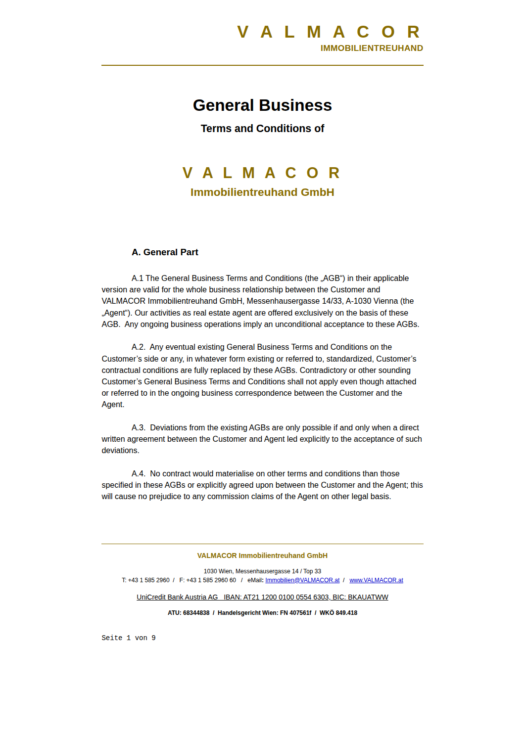V A L M A C O R
IMMOBILIENTREUHAND
General Business
Terms and Conditions of
V A L M A C O R
Immobilientreuhand GmbH
A. General Part
A.1 The General Business Terms and Conditions (the „AGB“) in their applicable version are valid for the whole business relationship between the Customer and VALMACOR Immobilientreuhand GmbH, Messenhausergasse 14/33, A-1030 Vienna (the „Agent“). Our activities as real estate agent are offered exclusively on the basis of these AGB. Any ongoing business operations imply an unconditional acceptance to these AGBs.
A.2. Any eventual existing General Business Terms and Conditions on the Customer’s side or any, in whatever form existing or referred to, standardized, Customer’s contractual conditions are fully replaced by these AGBs. Contradictory or other sounding Customer’s General Business Terms and Conditions shall not apply even though attached or referred to in the ongoing business correspondence between the Customer and the Agent.
A.3. Deviations from the existing AGBs are only possible if and only when a direct written agreement between the Customer and Agent led explicitly to the acceptance of such deviations.
A.4. No contract would materialise on other terms and conditions than those specified in these AGBs or explicitly agreed upon between the Customer and the Agent; this will cause no prejudice to any commission claims of the Agent on other legal basis.
VALMACOR Immobilientreuhand GmbH
1030 Wien, Messenhausergasse 14 / Top 33
T: +43 1 585 2960 / F: +43 1 585 2960 60 / eMail: Immobilien@VALMACOR.at / www.VALMACOR.at
UniCredit Bank Austria AG IBAN: AT21 1200 0100 0554 6303, BIC: BKAUATWW
ATU: 68344838 / Handelsgericht Wien: FN 407561f / WKÖ 849.418
Seite 1 von 9